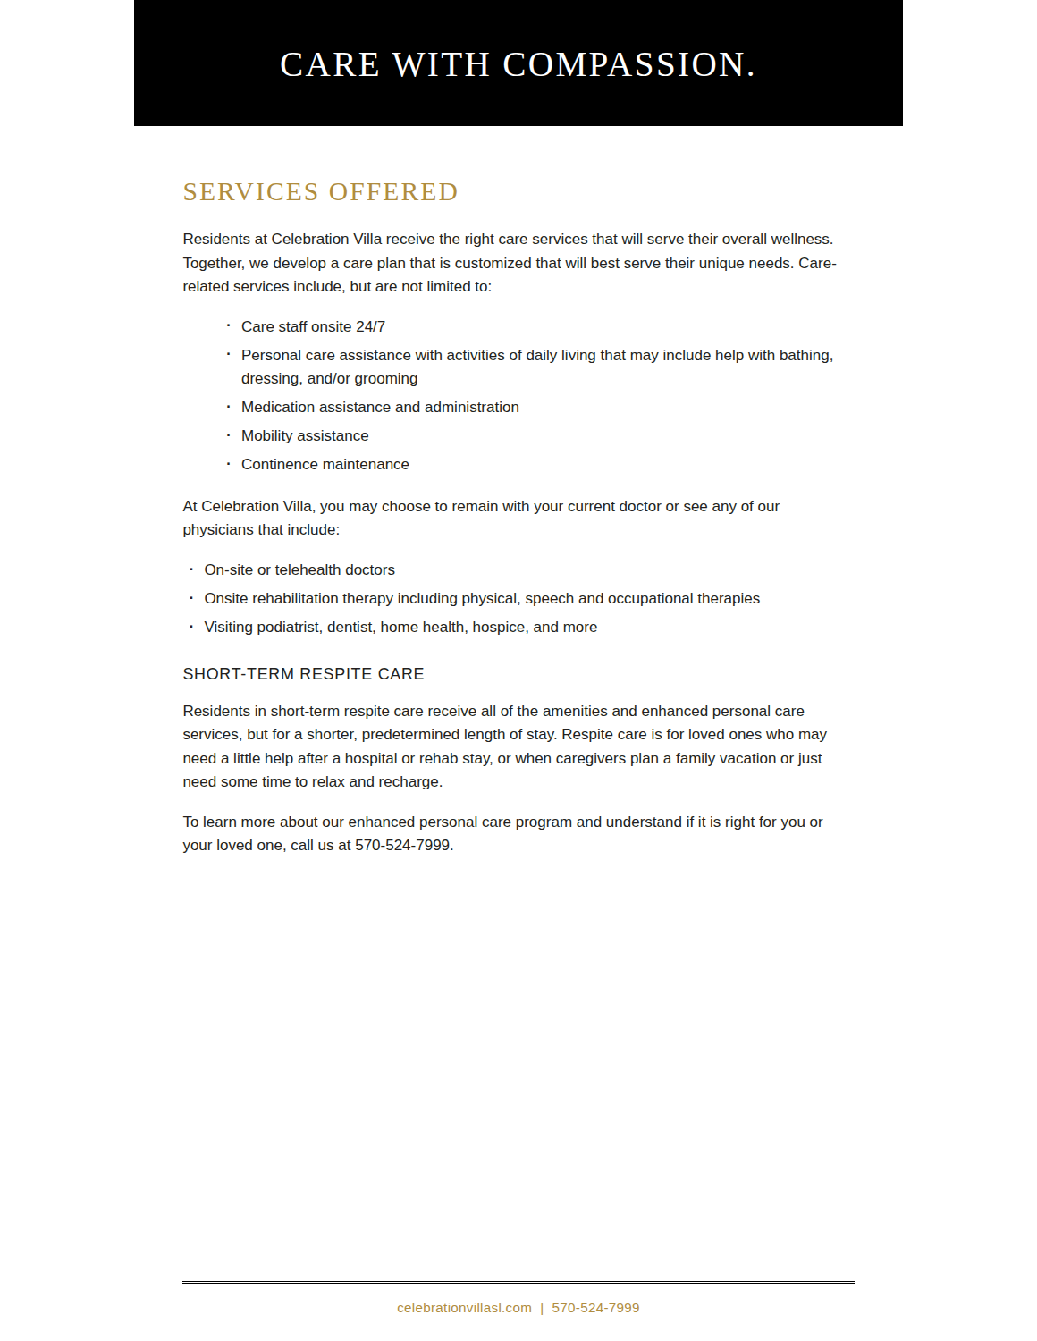Care with Compassion.
Services Offered
Residents at Celebration Villa receive the right care services that will serve their overall wellness. Together, we develop a care plan that is customized that will best serve their unique needs. Care-related services include, but are not limited to:
Care staff onsite 24/7
Personal care assistance with activities of daily living that may include help with bathing, dressing, and/or grooming
Medication assistance and administration
Mobility assistance
Continence maintenance
At Celebration Villa, you may choose to remain with your current doctor or see any of our physicians that include:
On-site or telehealth doctors
Onsite rehabilitation therapy including physical, speech and occupational therapies
Visiting podiatrist, dentist, home health, hospice, and more
Short-Term Respite Care
Residents in short-term respite care receive all of the amenities and enhanced personal care services, but for a shorter, predetermined length of stay. Respite care is for loved ones who may need a little help after a hospital or rehab stay, or when caregivers plan a family vacation or just need some time to relax and recharge.
To learn more about our enhanced personal care program and understand if it is right for you or your loved one, call us at 570-524-7999.
celebrationvillasl.com | 570-524-7999